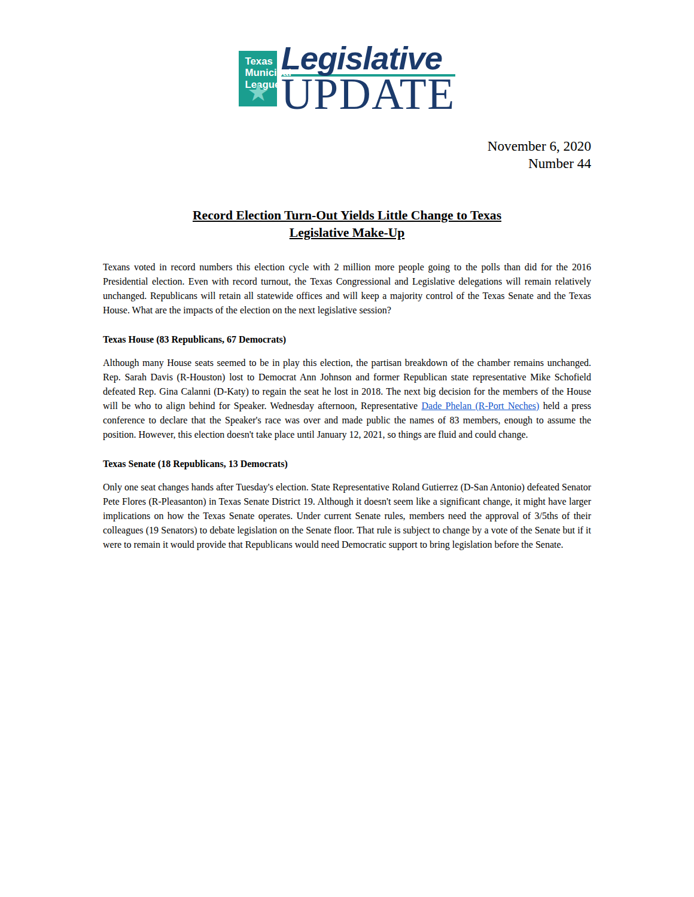Texas
Municipal
League ★ Legislative UPDATE
November 6, 2020
Number 44
Record Election Turn-Out Yields Little Change to Texas
Legislative Make-Up
Texans voted in record numbers this election cycle with 2 million more people going to the polls than did for the 2016 Presidential election. Even with record turnout, the Texas Congressional and Legislative delegations will remain relatively unchanged. Republicans will retain all statewide offices and will keep a majority control of the Texas Senate and the Texas House. What are the impacts of the election on the next legislative session?
Texas House (83 Republicans, 67 Democrats)
Although many House seats seemed to be in play this election, the partisan breakdown of the chamber remains unchanged. Rep. Sarah Davis (R-Houston) lost to Democrat Ann Johnson and former Republican state representative Mike Schofield defeated Rep. Gina Calanni (D-Katy) to regain the seat he lost in 2018. The next big decision for the members of the House will be who to align behind for Speaker. Wednesday afternoon, Representative Dade Phelan (R-Port Neches) held a press conference to declare that the Speaker's race was over and made public the names of 83 members, enough to assume the position. However, this election doesn't take place until January 12, 2021, so things are fluid and could change.
Texas Senate (18 Republicans, 13 Democrats)
Only one seat changes hands after Tuesday's election. State Representative Roland Gutierrez (D-San Antonio) defeated Senator Pete Flores (R-Pleasanton) in Texas Senate District 19. Although it doesn't seem like a significant change, it might have larger implications on how the Texas Senate operates. Under current Senate rules, members need the approval of 3/5ths of their colleagues (19 Senators) to debate legislation on the Senate floor. That rule is subject to change by a vote of the Senate but if it were to remain it would provide that Republicans would need Democratic support to bring legislation before the Senate.